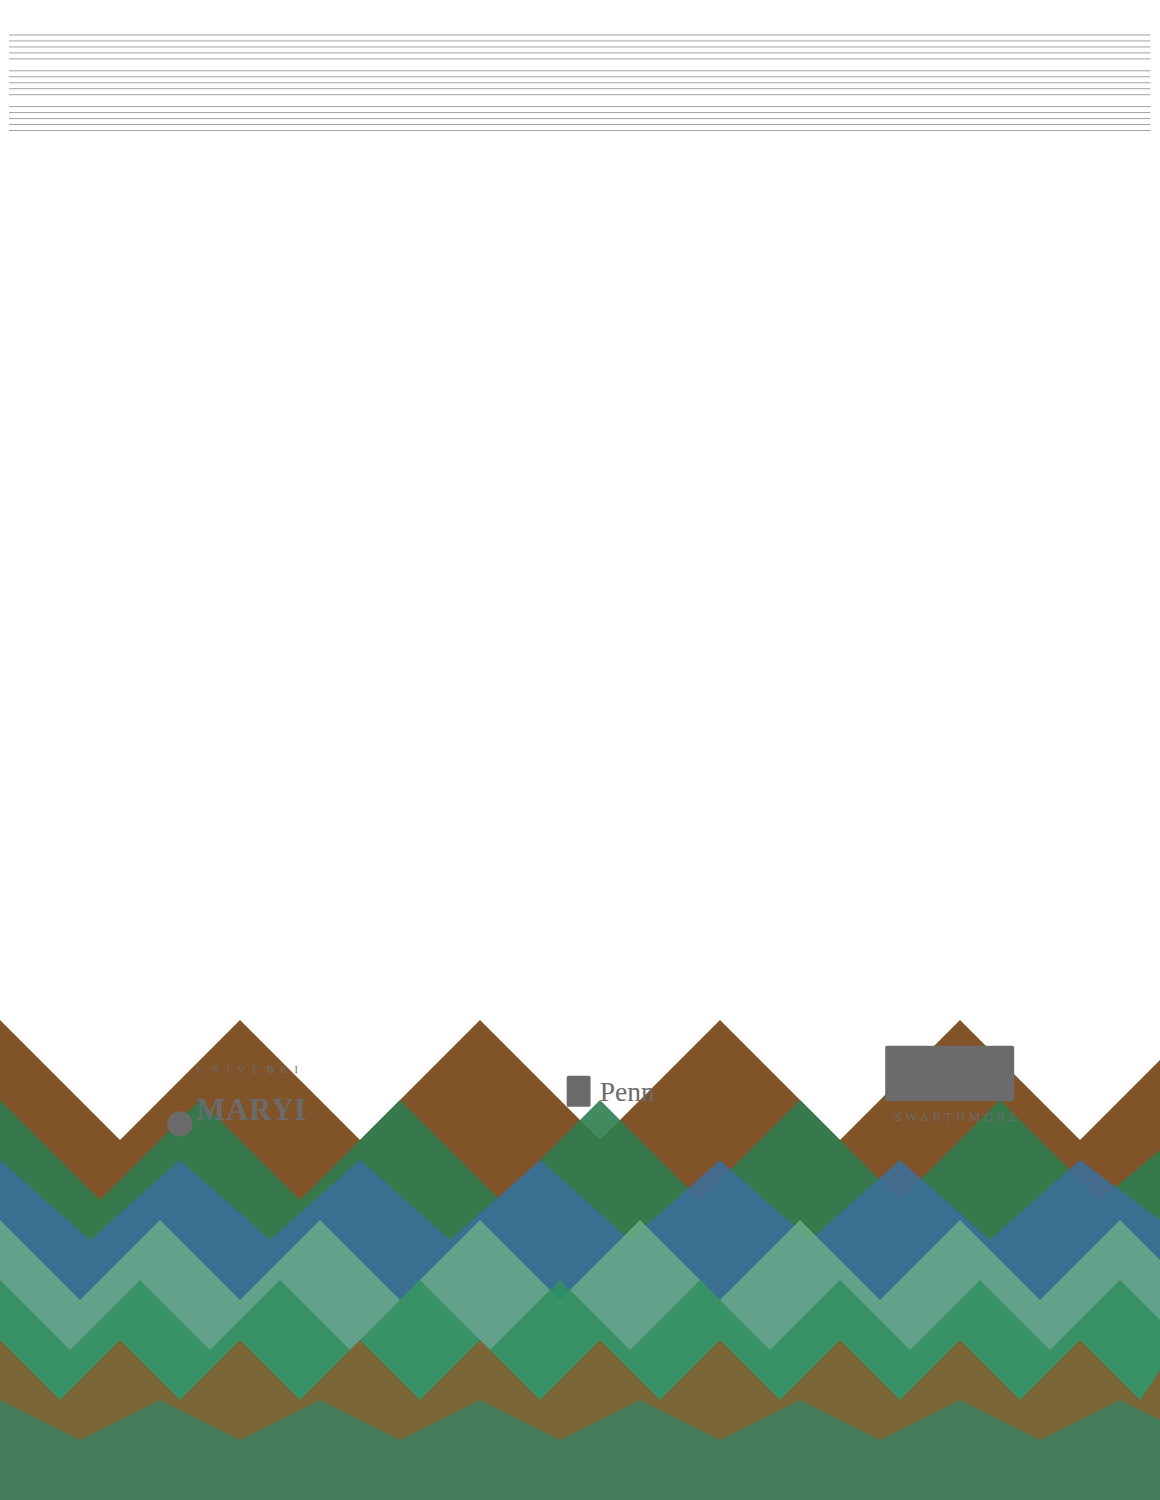U N I V E R S I T Y O F MARYLAND
Penn
SWARTHMORE